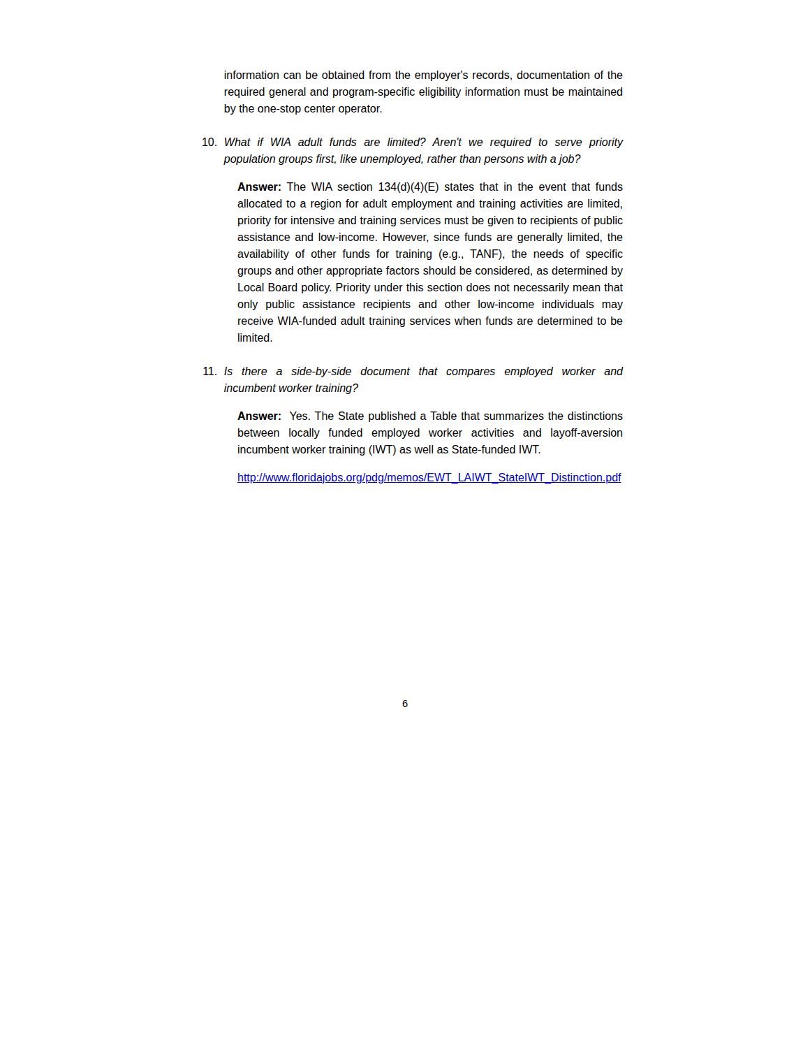information can be obtained from the employer's records, documentation of the required general and program-specific eligibility information must be maintained by the one-stop center operator.
10.
What if WIA adult funds are limited? Aren't we required to serve priority population groups first, like unemployed, rather than persons with a job?
Answer: The WIA section 134(d)(4)(E) states that in the event that funds allocated to a region for adult employment and training activities are limited, priority for intensive and training services must be given to recipients of public assistance and low-income. However, since funds are generally limited, the availability of other funds for training (e.g., TANF), the needs of specific groups and other appropriate factors should be considered, as determined by Local Board policy. Priority under this section does not necessarily mean that only public assistance recipients and other low-income individuals may receive WIA-funded adult training services when funds are determined to be limited.
11.
Is there a side-by-side document that compares employed worker and incumbent worker training?
Answer: Yes. The State published a Table that summarizes the distinctions between locally funded employed worker activities and layoff-aversion incumbent worker training (IWT) as well as State-funded IWT.
http://www.floridajobs.org/pdg/memos/EWT_LAIWT_StateIWT_Distinction.pdf
6